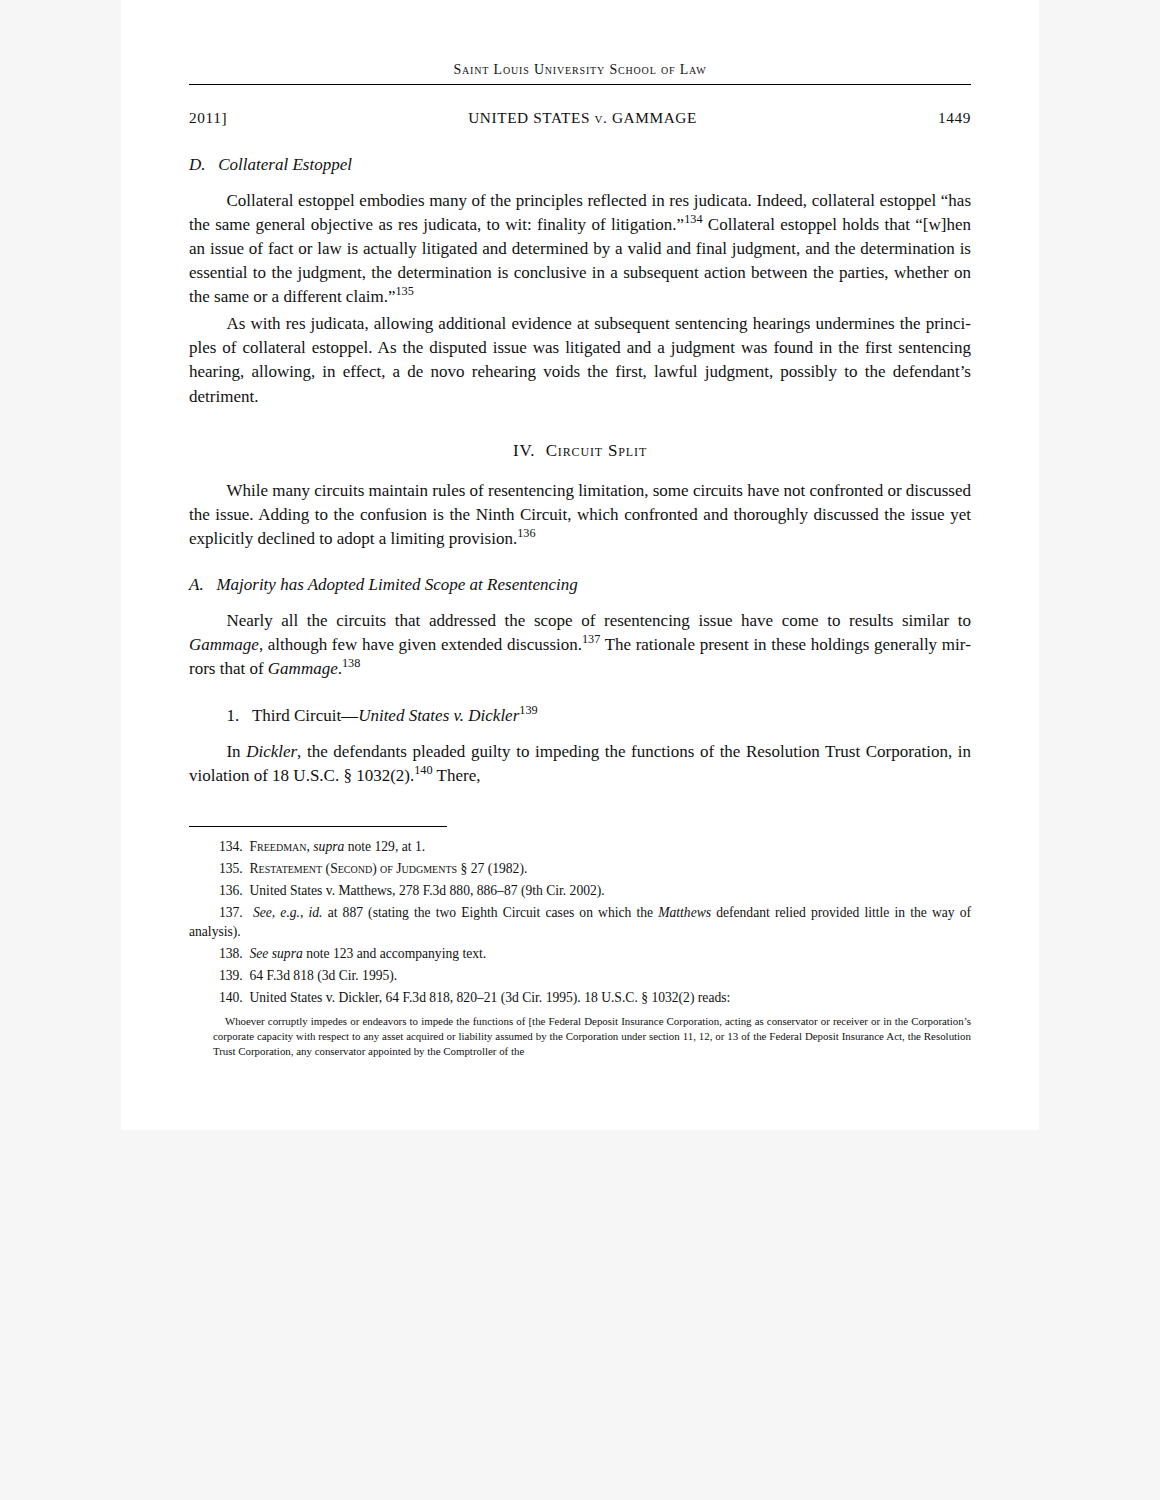Saint Louis University School of Law
2011] UNITED STATES v. GAMMAGE 1449
D. Collateral Estoppel
Collateral estoppel embodies many of the principles reflected in res judicata. Indeed, collateral estoppel “has the same general objective as res judicata, to wit: finality of litigation.”134 Collateral estoppel holds that “[w]hen an issue of fact or law is actually litigated and determined by a valid and final judgment, and the determination is essential to the judgment, the determination is conclusive in a subsequent action between the parties, whether on the same or a different claim.”135
As with res judicata, allowing additional evidence at subsequent sentencing hearings undermines the principles of collateral estoppel. As the disputed issue was litigated and a judgment was found in the first sentencing hearing, allowing, in effect, a de novo rehearing voids the first, lawful judgment, possibly to the defendant’s detriment.
IV. Circuit Split
While many circuits maintain rules of resentencing limitation, some circuits have not confronted or discussed the issue. Adding to the confusion is the Ninth Circuit, which confronted and thoroughly discussed the issue yet explicitly declined to adopt a limiting provision.136
A. Majority has Adopted Limited Scope at Resentencing
Nearly all the circuits that addressed the scope of resentencing issue have come to results similar to Gammage, although few have given extended discussion.137 The rationale present in these holdings generally mirrors that of Gammage.138
1. Third Circuit—United States v. Dickler139
In Dickler, the defendants pleaded guilty to impeding the functions of the Resolution Trust Corporation, in violation of 18 U.S.C. § 1032(2).140 There,
Freedman, supra note 129, at 1.
Restatement (Second) of Judgments § 27 (1982).
United States v. Matthews, 278 F.3d 880, 886–87 (9th Cir. 2002).
See, e.g., id. at 887 (stating the two Eighth Circuit cases on which the Matthews defendant relied provided little in the way of analysis).
See supra note 123 and accompanying text.
64 F.3d 818 (3d Cir. 1995).
United States v. Dickler, 64 F.3d 818, 820–21 (3d Cir. 1995). 18 U.S.C. § 1032(2) reads:
Whoever corruptly impedes or endeavors to impede the functions of [the Federal Deposit Insurance Corporation, acting as conservator or receiver or in the Corporation’s corporate capacity with respect to any asset acquired or liability assumed by the Corporation under section 11, 12, or 13 of the Federal Deposit Insurance Act, the Resolution Trust Corporation, any conservator appointed by the Comptroller of the